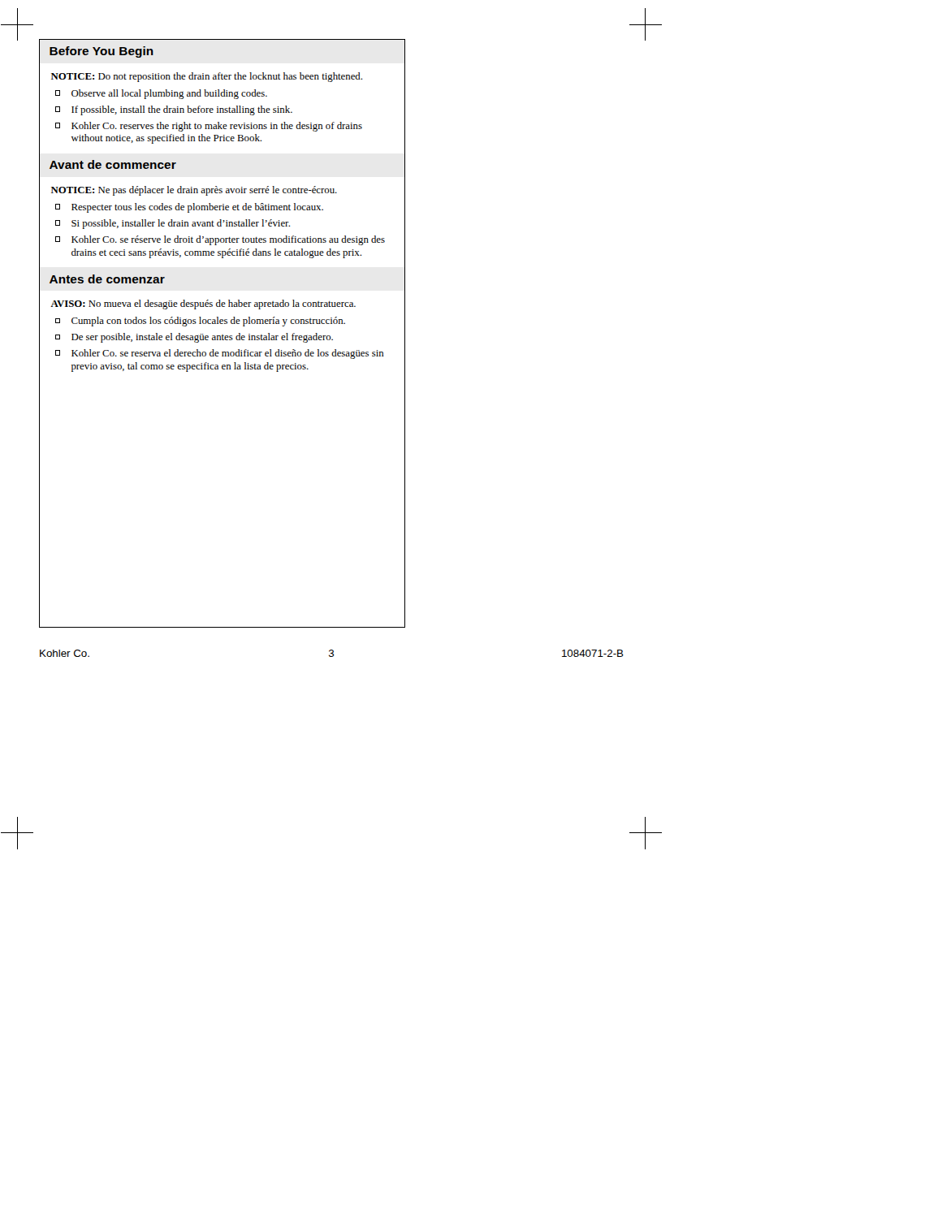Before You Begin
NOTICE: Do not reposition the drain after the locknut has been tightened.
Observe all local plumbing and building codes.
If possible, install the drain before installing the sink.
Kohler Co. reserves the right to make revisions in the design of drains without notice, as specified in the Price Book.
Avant de commencer
NOTICE: Ne pas déplacer le drain après avoir serré le contre-écrou.
Respecter tous les codes de plomberie et de bâtiment locaux.
Si possible, installer le drain avant d’installer l’évier.
Kohler Co. se réserve le droit d’apporter toutes modifications au design des drains et ceci sans préavis, comme spécifié dans le catalogue des prix.
Antes de comenzar
AVISO: No mueva el desagüe después de haber apretado la contratuerca.
Cumpla con todos los códigos locales de plomería y construcción.
De ser posible, instale el desagüe antes de instalar el fregadero.
Kohler Co. se reserva el derecho de modificar el diseño de los desagües sin previo aviso, tal como se especifica en la lista de precios.
Kohler Co.
3
1084071-2-B